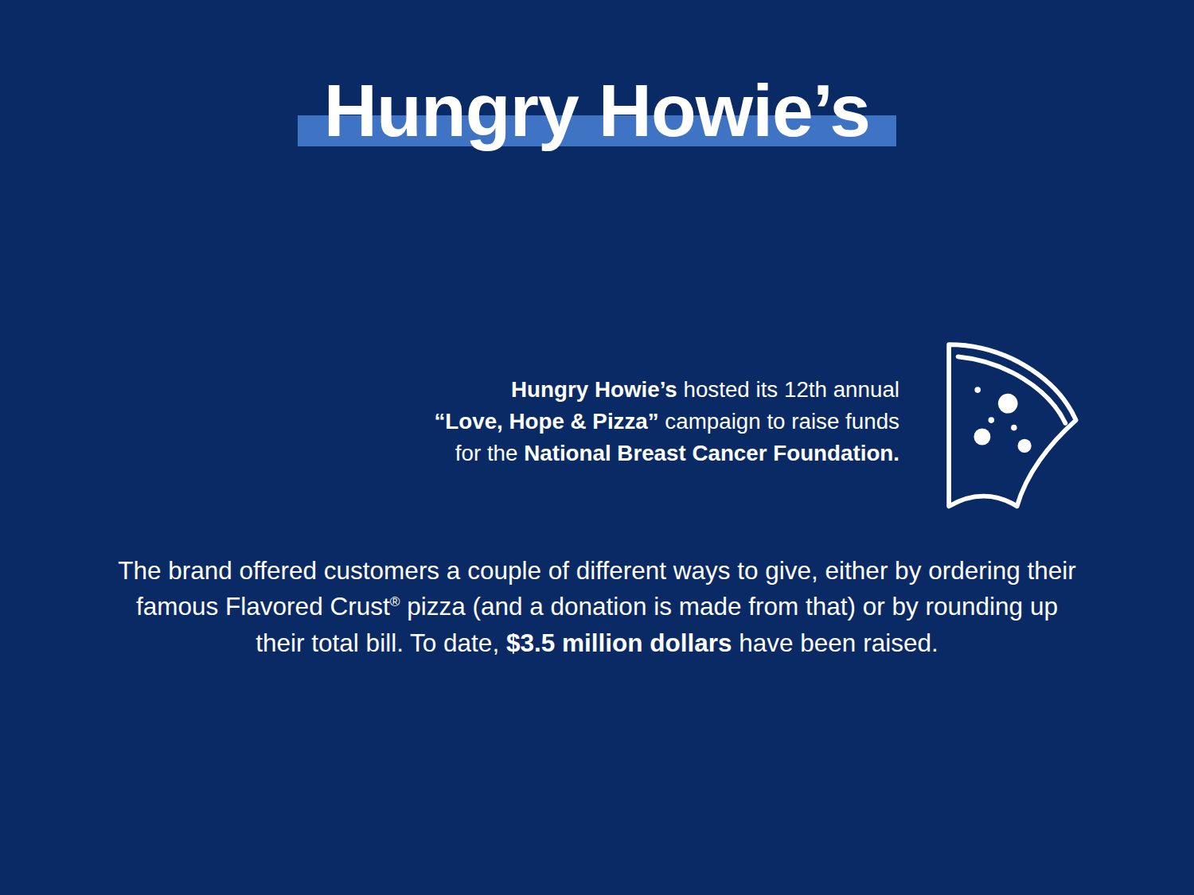Hungry Howie’s
Hungry Howie’s hosted its 12th annual
“Love, Hope & Pizza” campaign to raise funds
for the National Breast Cancer Foundation.
The brand offered customers a couple of different ways to give, either by ordering their famous Flavored Crust® pizza (and a donation is made from that) or by rounding up their total bill. To date, $3.5 million dollars have been raised.